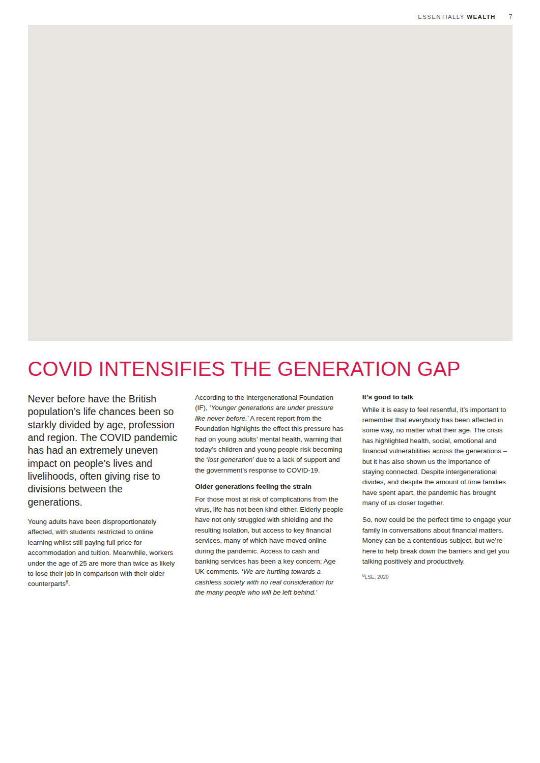Essentially Wealth 7
COVID INTENSIFIES THE GENERATION GAP
Never before have the British population’s life chances been so starkly divided by age, profession and region. The COVID pandemic has had an extremely uneven impact on people’s lives and livelihoods, often giving rise to divisions between the generations.
Young adults have been disproportionately affected, with students restricted to online learning whilst still paying full price for accommodation and tuition. Meanwhile, workers under the age of 25 are more than twice as likely to lose their job in comparison with their older counterparts8.
According to the Intergenerational Foundation (IF), ‘Younger generations are under pressure like never before.’ A recent report from the Foundation highlights the effect this pressure has had on young adults’ mental health, warning that today’s children and young people risk becoming the ‘lost generation’ due to a lack of support and the government’s response to COVID-19.
Older generations feeling the strain
For those most at risk of complications from the virus, life has not been kind either. Elderly people have not only struggled with shielding and the resulting isolation, but access to key financial services, many of which have moved online during the pandemic. Access to cash and banking services has been a key concern; Age UK comments, ‘We are hurtling towards a cashless society with no real consideration for the many people who will be left behind.’
It’s good to talk
While it is easy to feel resentful, it’s important to remember that everybody has been affected in some way, no matter what their age. The crisis has highlighted health, social, emotional and financial vulnerabilities across the generations – but it has also shown us the importance of staying connected. Despite intergenerational divides, and despite the amount of time families have spent apart, the pandemic has brought many of us closer together.
So, now could be the perfect time to engage your family in conversations about financial matters. Money can be a contentious subject, but we’re here to help break down the barriers and get you talking positively and productively.
8LSE, 2020